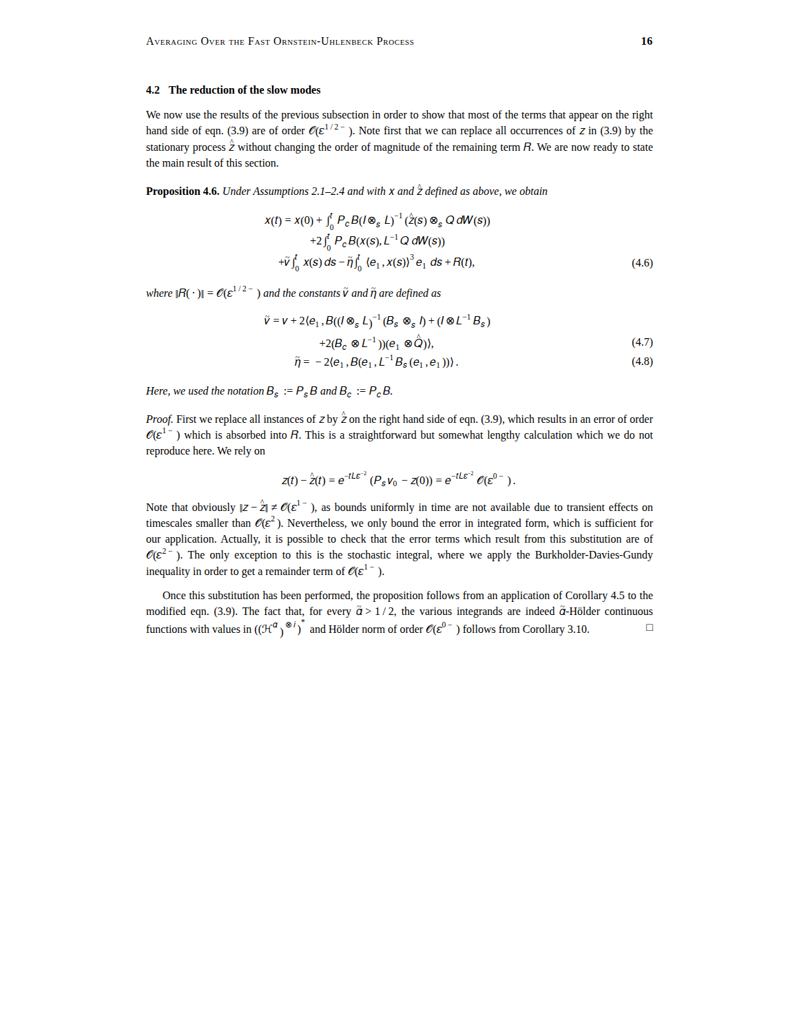Averaging Over the Fast Ornstein-Uhlenbeck Process 16
4.2 The reduction of the slow modes
We now use the results of the previous subsection in order to show that most of the terms that appear on the right hand side of eqn. (3.9) are of order 𝒪(ε1/2−). Note first that we can replace all occurrences of z in (3.9) by the stationary process z^ without changing the order of magnitude of the remaining term R. We are now ready to state the main result of this section.
Proposition 4.6. Under Assumptions 2.1–2.4 and with x and z^ defined as above, we obtain
x(t)=x(0)+ ∫0t PcB(I⊗sL)−1 (z^(s)⊗sQdW(s))
+2 ∫0t PcB(x(s),L−1QdW(s))
+ν~ ∫0t x(s)ds −η~ ∫0t ⟨e1,x(s)⟩3 e1ds +R(t),
(4.6)
where ‖R(·)‖=𝒪(ε1/2−) and the constants ν~ and η~ are defined as
ν~=ν+2⟨e1,B((I⊗sL)−1(Bs⊗sI)+(I⊗L−1Bs)
+2(Bc⊗L−1))(e1⊗Q^)⟩,
(4.7)
η~=−2⟨e1,B(e1,L−1Bs(e1,e1))⟩.
(4.8)
Here, we used the notation Bs:=PsB and Bc:=PcB.
Proof. First we replace all instances of z by z^ on the right hand side of eqn. (3.9), which results in an error of order 𝒪(ε1−) which is absorbed into R. This is a straightforward but somewhat lengthy calculation which we do not reproduce here. We rely on
z(t)−z^(t)= e−tLε−2 (Psv0−z(0)) = e−tLε−2 𝒪(ε0−).
Note that obviously ‖z−z^‖≠𝒪(ε1−), as bounds uniformly in time are not available due to transient effects on timescales smaller than 𝒪(ε2). Nevertheless, we only bound the error in integrated form, which is sufficient for our application. Actually, it is possible to check that the error terms which result from this substitution are of 𝒪(ε2−). The only exception to this is the stochastic integral, where we apply the Burkholder-Davies-Gundy inequality in order to get a remainder term of 𝒪(ε1−).
Once this substitution has been performed, the proposition follows from an application of Corollary 4.5 to the modified eqn. (3.9). The fact that, for every α~>1/2, the various integrands are indeed α~-Hölder continuous functions with values in ((ℋα)⊗i)* and Hölder norm of order 𝒪(ε0−) follows from Corollary 3.10. □